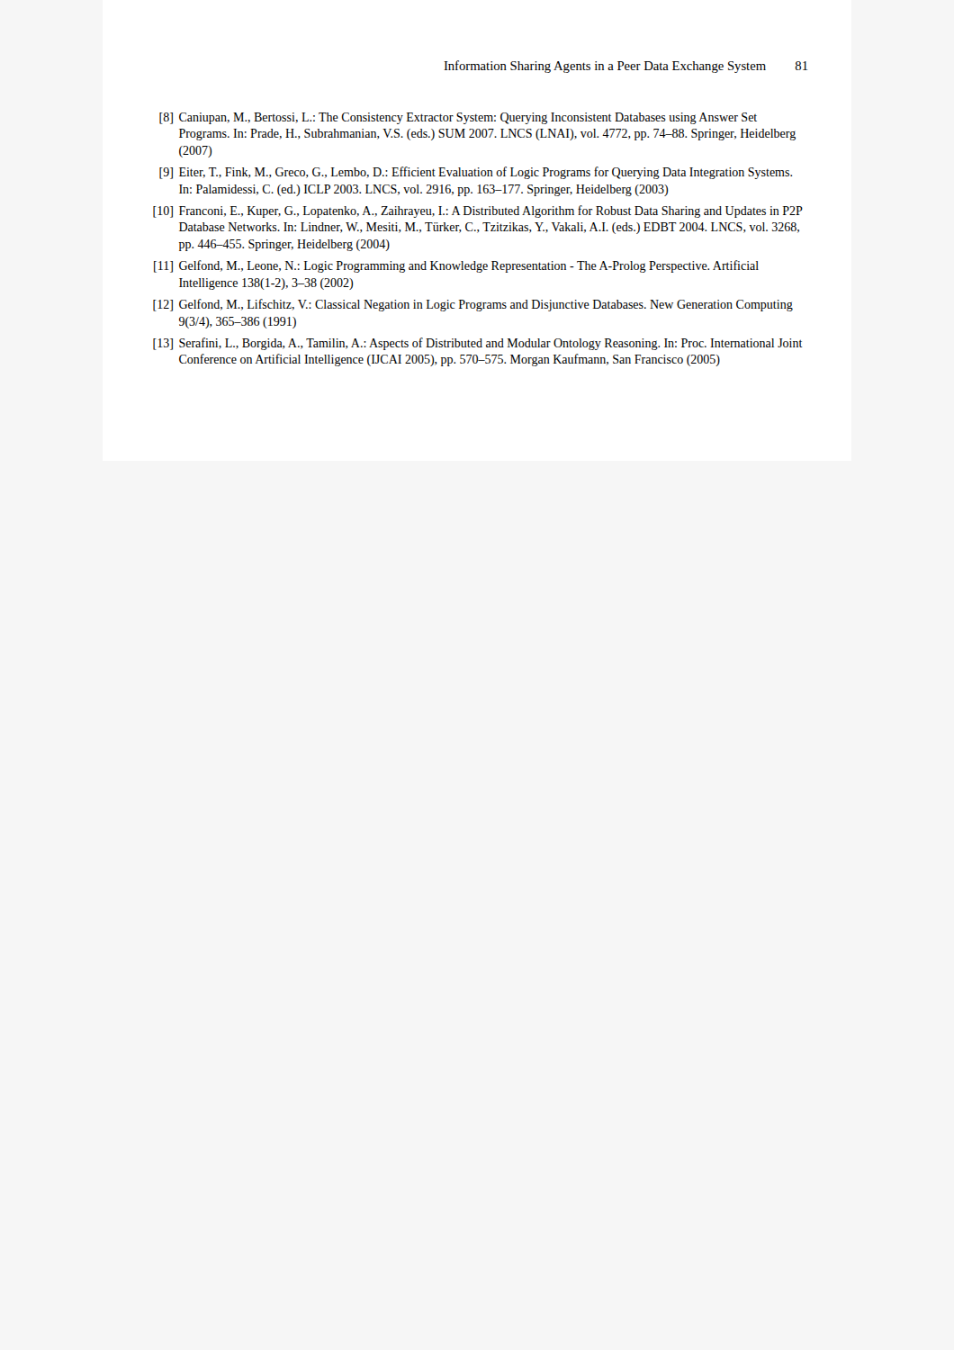Information Sharing Agents in a Peer Data Exchange System 81
[8] Caniupan, M., Bertossi, L.: The Consistency Extractor System: Querying Inconsistent Databases using Answer Set Programs. In: Prade, H., Subrahmanian, V.S. (eds.) SUM 2007. LNCS (LNAI), vol. 4772, pp. 74–88. Springer, Heidelberg (2007)
[9] Eiter, T., Fink, M., Greco, G., Lembo, D.: Efficient Evaluation of Logic Programs for Querying Data Integration Systems. In: Palamidessi, C. (ed.) ICLP 2003. LNCS, vol. 2916, pp. 163–177. Springer, Heidelberg (2003)
[10] Franconi, E., Kuper, G., Lopatenko, A., Zaihrayeu, I.: A Distributed Algorithm for Robust Data Sharing and Updates in P2P Database Networks. In: Lindner, W., Mesiti, M., Türker, C., Tzitzikas, Y., Vakali, A.I. (eds.) EDBT 2004. LNCS, vol. 3268, pp. 446–455. Springer, Heidelberg (2004)
[11] Gelfond, M., Leone, N.: Logic Programming and Knowledge Representation - The A-Prolog Perspective. Artificial Intelligence 138(1-2), 3–38 (2002)
[12] Gelfond, M., Lifschitz, V.: Classical Negation in Logic Programs and Disjunctive Databases. New Generation Computing 9(3/4), 365–386 (1991)
[13] Serafini, L., Borgida, A., Tamilin, A.: Aspects of Distributed and Modular Ontology Reasoning. In: Proc. International Joint Conference on Artificial Intelligence (IJCAI 2005), pp. 570–575. Morgan Kaufmann, San Francisco (2005)